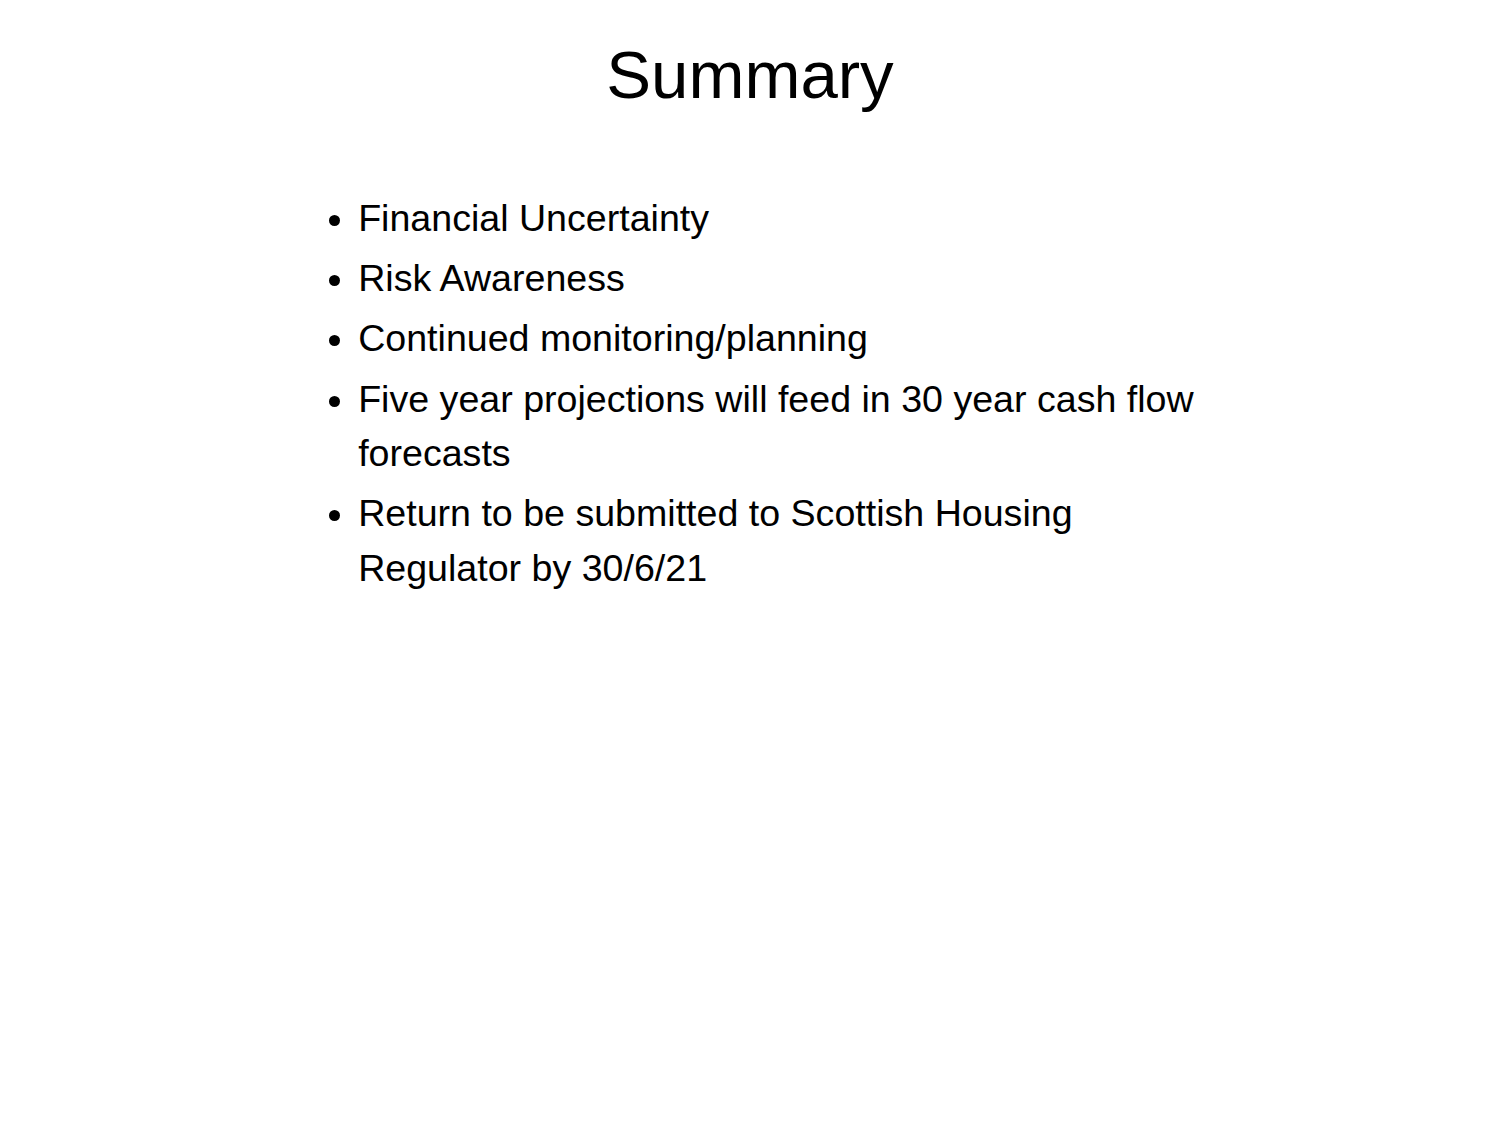Summary
Financial Uncertainty
Risk Awareness
Continued monitoring/planning
Five year projections will feed in 30 year cash flow forecasts
Return to be submitted to Scottish Housing Regulator by 30/6/21